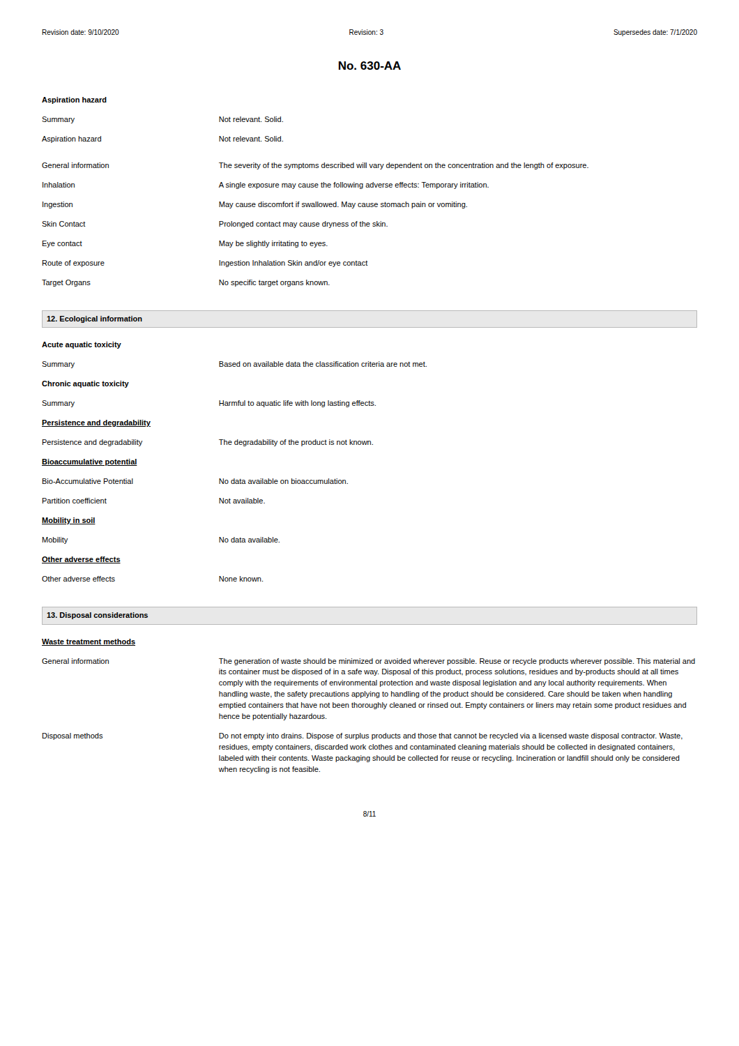Revision date: 9/10/2020 Revision: 3 Supersedes date: 7/1/2020
No. 630-AA
| Aspiration hazard | |
| Summary | Not relevant. Solid. |
| Aspiration hazard | Not relevant. Solid. |
| General information | The severity of the symptoms described will vary dependent on the concentration and the length of exposure. |
| Inhalation | A single exposure may cause the following adverse effects: Temporary irritation. |
| Ingestion | May cause discomfort if swallowed. May cause stomach pain or vomiting. |
| Skin Contact | Prolonged contact may cause dryness of the skin. |
| Eye contact | May be slightly irritating to eyes. |
| Route of exposure | Ingestion Inhalation Skin and/or eye contact |
| Target Organs | No specific target organs known. |
12. Ecological information
| Acute aquatic toxicity | |
| Summary | Based on available data the classification criteria are not met. |
| Chronic aquatic toxicity | |
| Summary | Harmful to aquatic life with long lasting effects. |
| Persistence and degradability | |
| Persistence and degradability | The degradability of the product is not known. |
| Bioaccumulative potential | |
| Bio-Accumulative Potential | No data available on bioaccumulation. |
| Partition coefficient | Not available. |
| Mobility in soil | |
| Mobility | No data available. |
| Other adverse effects | |
| Other adverse effects | None known. |
13. Disposal considerations
| Waste treatment methods | |
| General information | The generation of waste should be minimized or avoided wherever possible. Reuse or recycle products wherever possible. This material and its container must be disposed of in a safe way. Disposal of this product, process solutions, residues and by-products should at all times comply with the requirements of environmental protection and waste disposal legislation and any local authority requirements. When handling waste, the safety precautions applying to handling of the product should be considered. Care should be taken when handling emptied containers that have not been thoroughly cleaned or rinsed out. Empty containers or liners may retain some product residues and hence be potentially hazardous. |
| Disposal methods | Do not empty into drains. Dispose of surplus products and those that cannot be recycled via a licensed waste disposal contractor. Waste, residues, empty containers, discarded work clothes and contaminated cleaning materials should be collected in designated containers, labeled with their contents. Waste packaging should be collected for reuse or recycling. Incineration or landfill should only be considered when recycling is not feasible. |
8/11